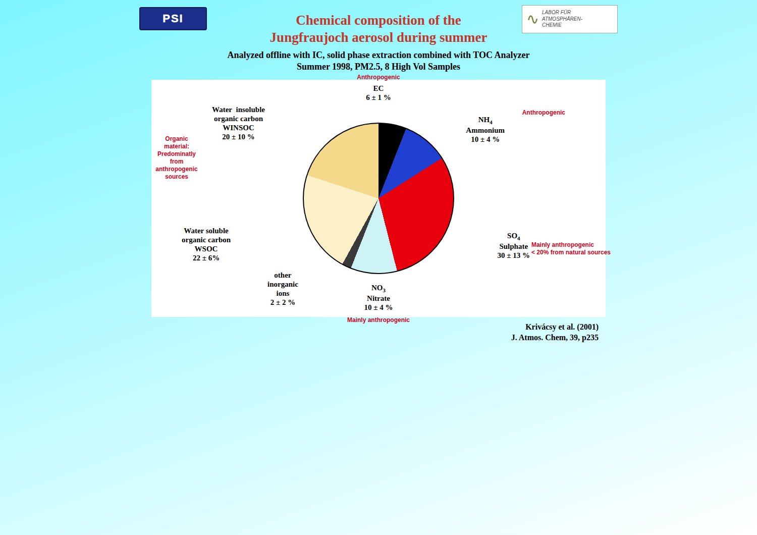PSI
∿
Labor für
Atmosphären-
Chemie
Chemical composition of the
Jungfraujoch aerosol during summer
Analyzed offline with IC, solid phase extraction combined with TOC Analyzer
Summer 1998, PM2.5, 8 High Vol Samples
Anthropogenic
EC
6 ± 1 %
Anthropogenic
NH4
Ammonium
10 ± 4 %
SO4
Sulphate
30 ± 13 %
Mainly anthropogenic
< 20% from natural sources
NO3
Nitrate
10 ± 4 %
Mainly anthropogenic
other
inorganic
ions
2 ± 2 %
Water soluble
organic carbon
WSOC
22 ± 6%
Water insoluble
organic carbon
WINSOC
20 ± 10 %
Organic
material:
Predominatly
from
anthropogenic
sources
Krivácsy et al. (2001)
J. Atmos. Chem, 39, p235